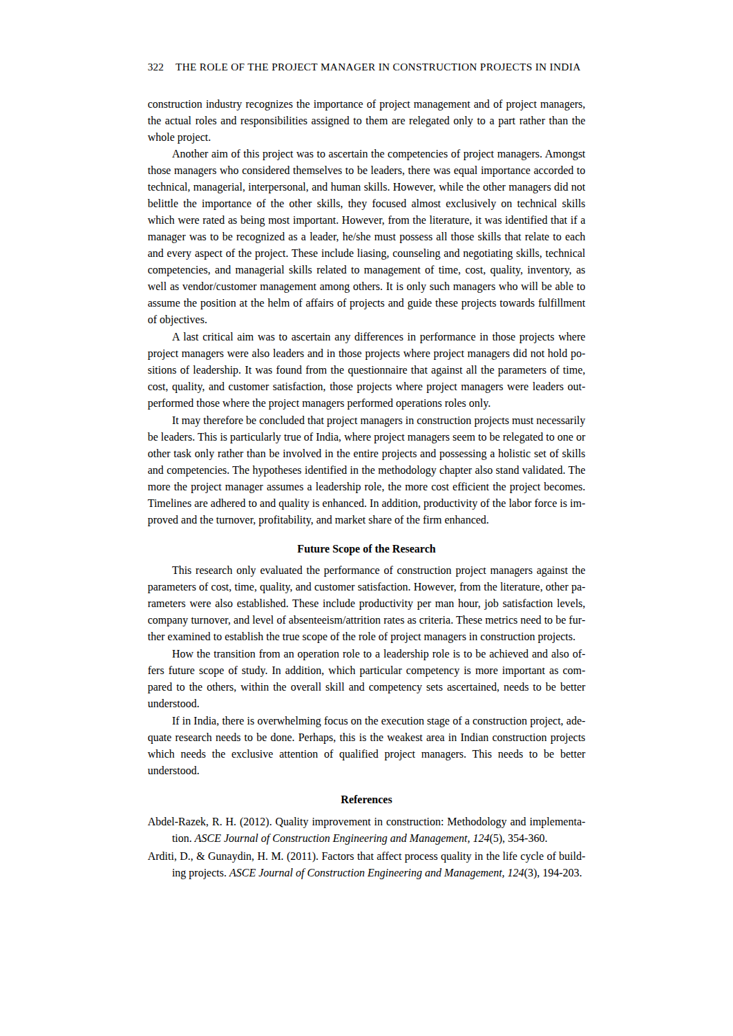322 The Role of the Project Manager in Construction Projects in India
construction industry recognizes the importance of project management and of project managers, the actual roles and responsibilities assigned to them are relegated only to a part rather than the whole project.
Another aim of this project was to ascertain the competencies of project managers. Amongst those managers who considered themselves to be leaders, there was equal importance accorded to technical, managerial, interpersonal, and human skills. However, while the other managers did not belittle the importance of the other skills, they focused almost exclusively on technical skills which were rated as being most important. However, from the literature, it was identified that if a manager was to be recognized as a leader, he/she must possess all those skills that relate to each and every aspect of the project. These include liasing, counseling and negotiating skills, technical competencies, and managerial skills related to management of time, cost, quality, inventory, as well as vendor/customer management among others. It is only such managers who will be able to assume the position at the helm of affairs of projects and guide these projects towards fulfillment of objectives.
A last critical aim was to ascertain any differences in performance in those projects where project managers were also leaders and in those projects where project managers did not hold positions of leadership. It was found from the questionnaire that against all the parameters of time, cost, quality, and customer satisfaction, those projects where project managers were leaders outperformed those where the project managers performed operations roles only.
It may therefore be concluded that project managers in construction projects must necessarily be leaders. This is particularly true of India, where project managers seem to be relegated to one or other task only rather than be involved in the entire projects and possessing a holistic set of skills and competencies. The hypotheses identified in the methodology chapter also stand validated. The more the project manager assumes a leadership role, the more cost efficient the project becomes. Timelines are adhered to and quality is enhanced. In addition, productivity of the labor force is improved and the turnover, profitability, and market share of the firm enhanced.
Future Scope of the Research
This research only evaluated the performance of construction project managers against the parameters of cost, time, quality, and customer satisfaction. However, from the literature, other parameters were also established. These include productivity per man hour, job satisfaction levels, company turnover, and level of absenteeism/attrition rates as criteria. These metrics need to be further examined to establish the true scope of the role of project managers in construction projects.
How the transition from an operation role to a leadership role is to be achieved and also offers future scope of study. In addition, which particular competency is more important as compared to the others, within the overall skill and competency sets ascertained, needs to be better understood.
If in India, there is overwhelming focus on the execution stage of a construction project, adequate research needs to be done. Perhaps, this is the weakest area in Indian construction projects which needs the exclusive attention of qualified project managers. This needs to be better understood.
References
Abdel-Razek, R. H. (2012). Quality improvement in construction: Methodology and implementation. ASCE Journal of Construction Engineering and Management, 124(5), 354-360.
Arditi, D., & Gunaydin, H. M. (2011). Factors that affect process quality in the life cycle of building projects. ASCE Journal of Construction Engineering and Management, 124(3), 194-203.